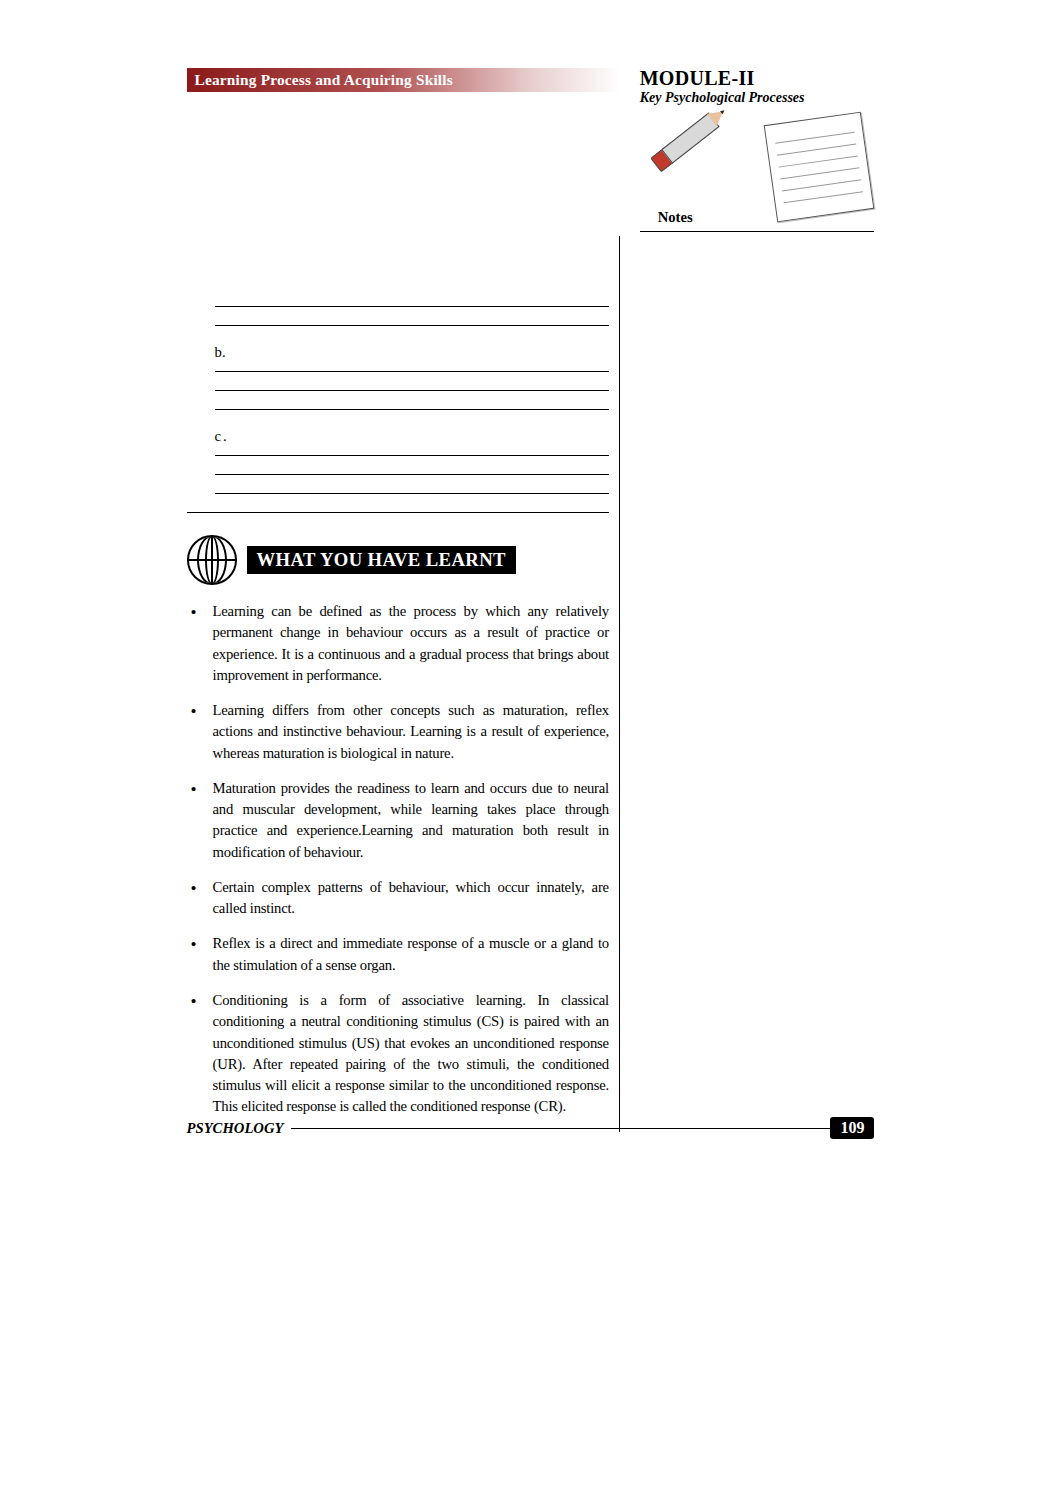Learning Process and Acquiring Skills
MODULE-II
Key Psychological Processes
Notes
b.
c.
WHAT YOU HAVE LEARNT
Learning can be defined as the process by which any relatively permanent change in behaviour occurs as a result of practice or experience. It is a continuous and a gradual process that brings about improvement in performance.
Learning differs from other concepts such as maturation, reflex actions and instinctive behaviour. Learning is a result of experience, whereas maturation is biological in nature.
Maturation provides the readiness to learn and occurs due to neural and muscular development, while learning takes place through practice and experience.Learning and maturation both result in modification of behaviour.
Certain complex patterns of behaviour, which occur innately, are called instinct.
Reflex is a direct and immediate response of a muscle or a gland to the stimulation of a sense organ.
Conditioning is a form of associative learning. In classical conditioning a neutral conditioning stimulus (CS) is paired with an unconditioned stimulus (US) that evokes an unconditioned response (UR). After repeated pairing of the two stimuli, the conditioned stimulus will elicit a response similar to the unconditioned response. This elicited response is called the conditioned response (CR).
PSYCHOLOGY
109